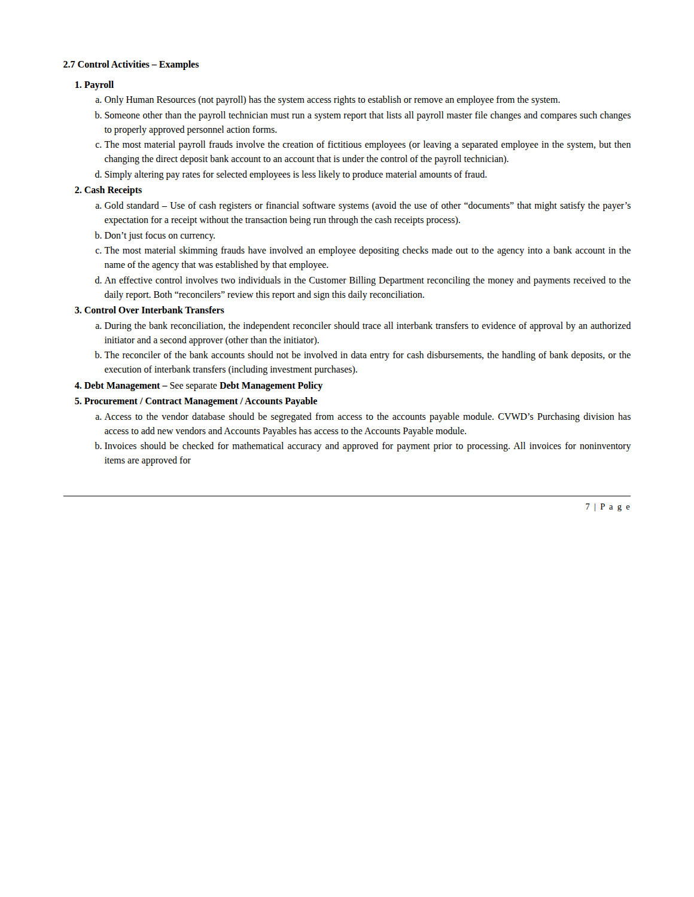2.7 Control Activities – Examples
Payroll
Only Human Resources (not payroll) has the system access rights to establish or remove an employee from the system.
Someone other than the payroll technician must run a system report that lists all payroll master file changes and compares such changes to properly approved personnel action forms.
The most material payroll frauds involve the creation of fictitious employees (or leaving a separated employee in the system, but then changing the direct deposit bank account to an account that is under the control of the payroll technician).
Simply altering pay rates for selected employees is less likely to produce material amounts of fraud.
Cash Receipts
Gold standard – Use of cash registers or financial software systems (avoid the use of other “documents” that might satisfy the payer’s expectation for a receipt without the transaction being run through the cash receipts process).
Don’t just focus on currency.
The most material skimming frauds have involved an employee depositing checks made out to the agency into a bank account in the name of the agency that was established by that employee.
An effective control involves two individuals in the Customer Billing Department reconciling the money and payments received to the daily report. Both “reconcilers” review this report and sign this daily reconciliation.
Control Over Interbank Transfers
During the bank reconciliation, the independent reconciler should trace all interbank transfers to evidence of approval by an authorized initiator and a second approver (other than the initiator).
The reconciler of the bank accounts should not be involved in data entry for cash disbursements, the handling of bank deposits, or the execution of interbank transfers (including investment purchases).
Debt Management – See separate Debt Management Policy
Procurement / Contract Management / Accounts Payable
Access to the vendor database should be segregated from access to the accounts payable module. CVWD’s Purchasing division has access to add new vendors and Accounts Payables has access to the Accounts Payable module.
Invoices should be checked for mathematical accuracy and approved for payment prior to processing. All invoices for noninventory items are approved for
7 | P a g e